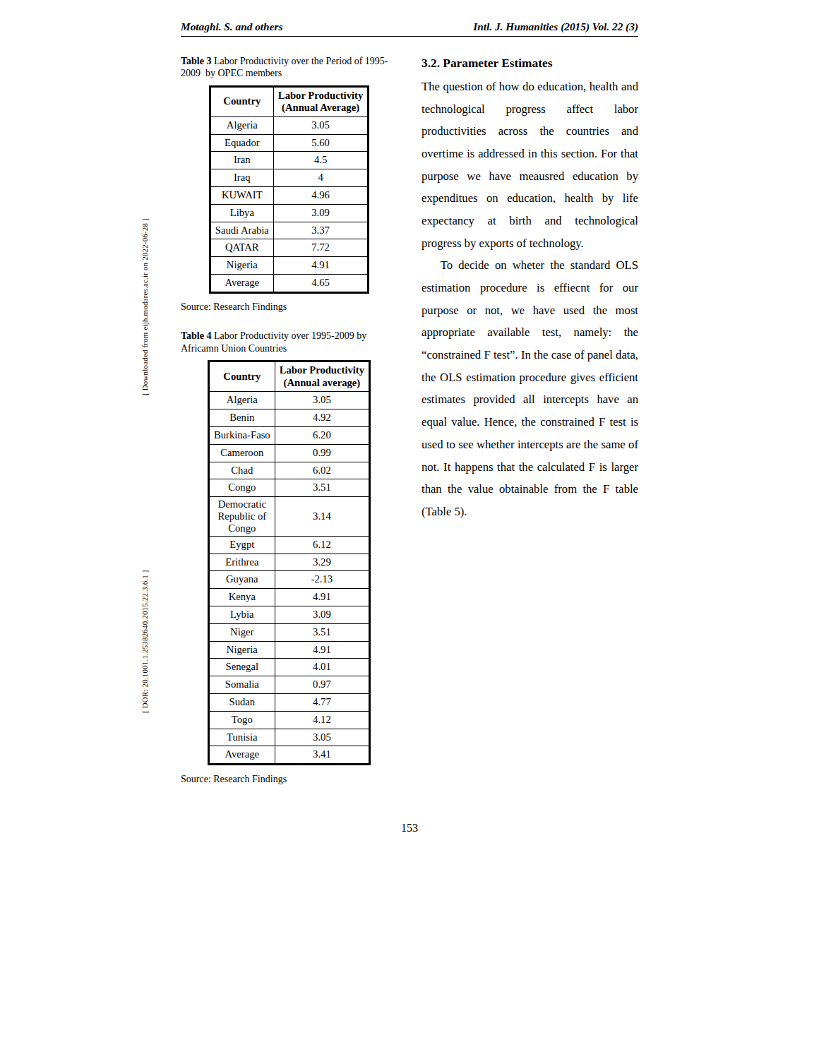[ Downloaded from eijh.modares.ac.ir on 2022-06-28 ]
[ DOR: 20.1001.1.25382640.2015.22.3.6.1 ]
Motaghi. S. and others Intl. J. Humanities (2015) Vol. 22 (3)
Table 3 Labor Productivity over the Period of 1995-2009 by OPEC members
| Country | Labor Productivity (Annual Average) |
| --- | --- |
| Algeria | 3.05 |
| Equador | 5.60 |
| Iran | 4.5 |
| Iraq | 4 |
| KUWAIT | 4.96 |
| Libya | 3.09 |
| Saudi Arabia | 3.37 |
| QATAR | 7.72 |
| Nigeria | 4.91 |
| Average | 4.65 |
Source: Research Findings
Table 4 Labor Productivity over 1995-2009 by Africamn Union Countries
| Country | Labor Productivity (Annual average) |
| --- | --- |
| Algeria | 3.05 |
| Benin | 4.92 |
| Burkina-Faso | 6.20 |
| Cameroon | 0.99 |
| Chad | 6.02 |
| Congo | 3.51 |
| Democratic Republic of Congo | 3.14 |
| Eygpt | 6.12 |
| Erithrea | 3.29 |
| Guyana | -2.13 |
| Kenya | 4.91 |
| Lybia | 3.09 |
| Niger | 3.51 |
| Nigeria | 4.91 |
| Senegal | 4.01 |
| Somalia | 0.97 |
| Sudan | 4.77 |
| Togo | 4.12 |
| Tunisia | 3.05 |
| Average | 3.41 |
Source: Research Findings
3.2. Parameter Estimates
The question of how do education, health and technological progress affect labor productivities across the countries and overtime is addressed in this section. For that purpose we have meausred education by expenditues on education, health by life expectancy at birth and technological progress by exports of technology.
To decide on wheter the standard OLS estimation procedure is effiecnt for our purpose or not, we have used the most appropriate available test, namely: the “constrained F test”. In the case of panel data, the OLS estimation procedure gives efficient estimates provided all intercepts have an equal value. Hence, the constrained F test is used to see whether intercepts are the same of not. It happens that the calculated F is larger than the value obtainable from the F table (Table 5).
153